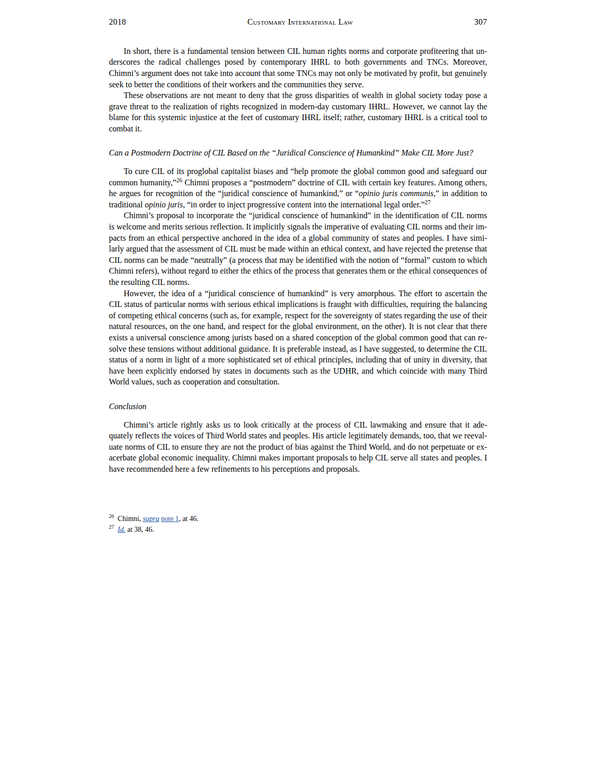2018 Customary International Law 307
In short, there is a fundamental tension between CIL human rights norms and corporate profiteering that underscores the radical challenges posed by contemporary IHRL to both governments and TNCs. Moreover, Chimni’s argument does not take into account that some TNCs may not only be motivated by profit, but genuinely seek to better the conditions of their workers and the communities they serve.
These observations are not meant to deny that the gross disparities of wealth in global society today pose a grave threat to the realization of rights recognized in modern-day customary IHRL. However, we cannot lay the blame for this systemic injustice at the feet of customary IHRL itself; rather, customary IHRL is a critical tool to combat it.
Can a Postmodern Doctrine of CIL Based on the “Juridical Conscience of Humankind” Make CIL More Just?
To cure CIL of its proglobal capitalist biases and “help promote the global common good and safeguard our common humanity,”26 Chimni proposes a “postmodern” doctrine of CIL with certain key features. Among others, he argues for recognition of the “juridical conscience of humankind,” or “opinio juris communis,” in addition to traditional opinio juris, “in order to inject progressive content into the international legal order.”27
Chimni’s proposal to incorporate the “juridical conscience of humankind” in the identification of CIL norms is welcome and merits serious reflection. It implicitly signals the imperative of evaluating CIL norms and their impacts from an ethical perspective anchored in the idea of a global community of states and peoples. I have similarly argued that the assessment of CIL must be made within an ethical context, and have rejected the pretense that CIL norms can be made “neutrally” (a process that may be identified with the notion of “formal” custom to which Chimni refers), without regard to either the ethics of the process that generates them or the ethical consequences of the resulting CIL norms.
However, the idea of a “juridical conscience of humankind” is very amorphous. The effort to ascertain the CIL status of particular norms with serious ethical implications is fraught with difficulties, requiring the balancing of competing ethical concerns (such as, for example, respect for the sovereignty of states regarding the use of their natural resources, on the one hand, and respect for the global environment, on the other). It is not clear that there exists a universal conscience among jurists based on a shared conception of the global common good that can resolve these tensions without additional guidance. It is preferable instead, as I have suggested, to determine the CIL status of a norm in light of a more sophisticated set of ethical principles, including that of unity in diversity, that have been explicitly endorsed by states in documents such as the UDHR, and which coincide with many Third World values, such as cooperation and consultation.
Conclusion
Chimni’s article rightly asks us to look critically at the process of CIL lawmaking and ensure that it adequately reflects the voices of Third World states and peoples. His article legitimately demands, too, that we reevaluate norms of CIL to ensure they are not the product of bias against the Third World, and do not perpetuate or exacerbate global economic inequality. Chimni makes important proposals to help CIL serve all states and peoples. I have recommended here a few refinements to his perceptions and proposals.
26 Chimni, supra note 1, at 46.
27 Id. at 38, 46.